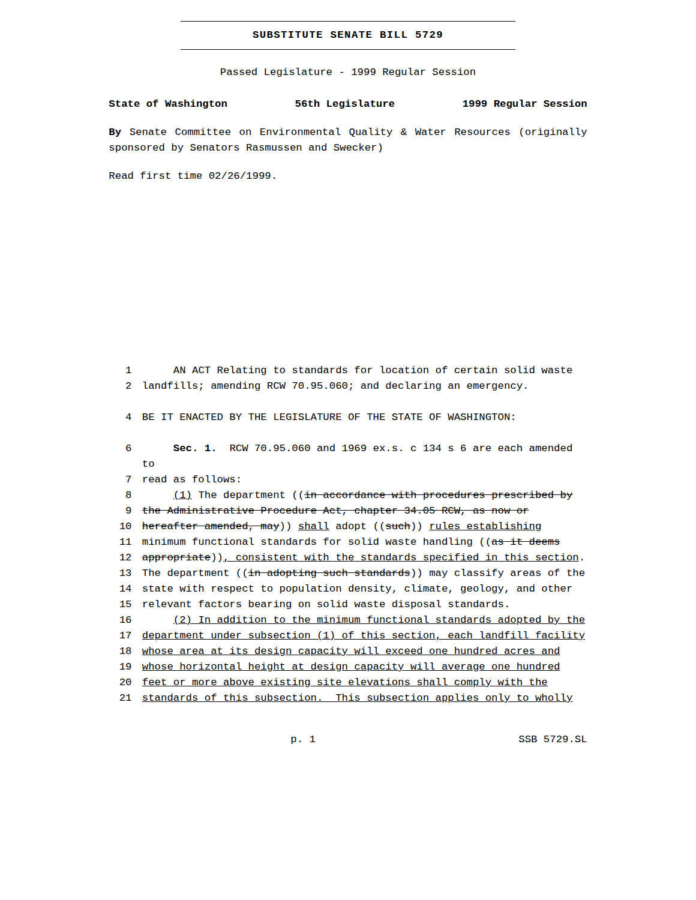SUBSTITUTE SENATE BILL 5729
Passed Legislature - 1999 Regular Session
State of Washington 56th Legislature 1999 Regular Session
By Senate Committee on Environmental Quality & Water Resources (originally sponsored by Senators Rasmussen and Swecker)
Read first time 02/26/1999.
AN ACT Relating to standards for location of certain solid waste
landfills; amending RCW 70.95.060; and declaring an emergency.
BE IT ENACTED BY THE LEGISLATURE OF THE STATE OF WASHINGTON:
Sec. 1. RCW 70.95.060 and 1969 ex.s. c 134 s 6 are each amended to
read as follows:
(1) The department ((in accordance with procedures prescribed by
the Administrative Procedure Act, chapter 34.05 RCW, as now or
hereafter amended, may)) shall adopt ((such)) rules establishing
minimum functional standards for solid waste handling ((as it deems
appropriate)), consistent with the standards specified in this section.
The department ((in adopting such standards)) may classify areas of the
state with respect to population density, climate, geology, and other
relevant factors bearing on solid waste disposal standards.
(2) In addition to the minimum functional standards adopted by the
department under subsection (1) of this section, each landfill facility
whose area at its design capacity will exceed one hundred acres and
whose horizontal height at design capacity will average one hundred
feet or more above existing site elevations shall comply with the
standards of this subsection. This subsection applies only to wholly
p. 1 SSB 5729.SL